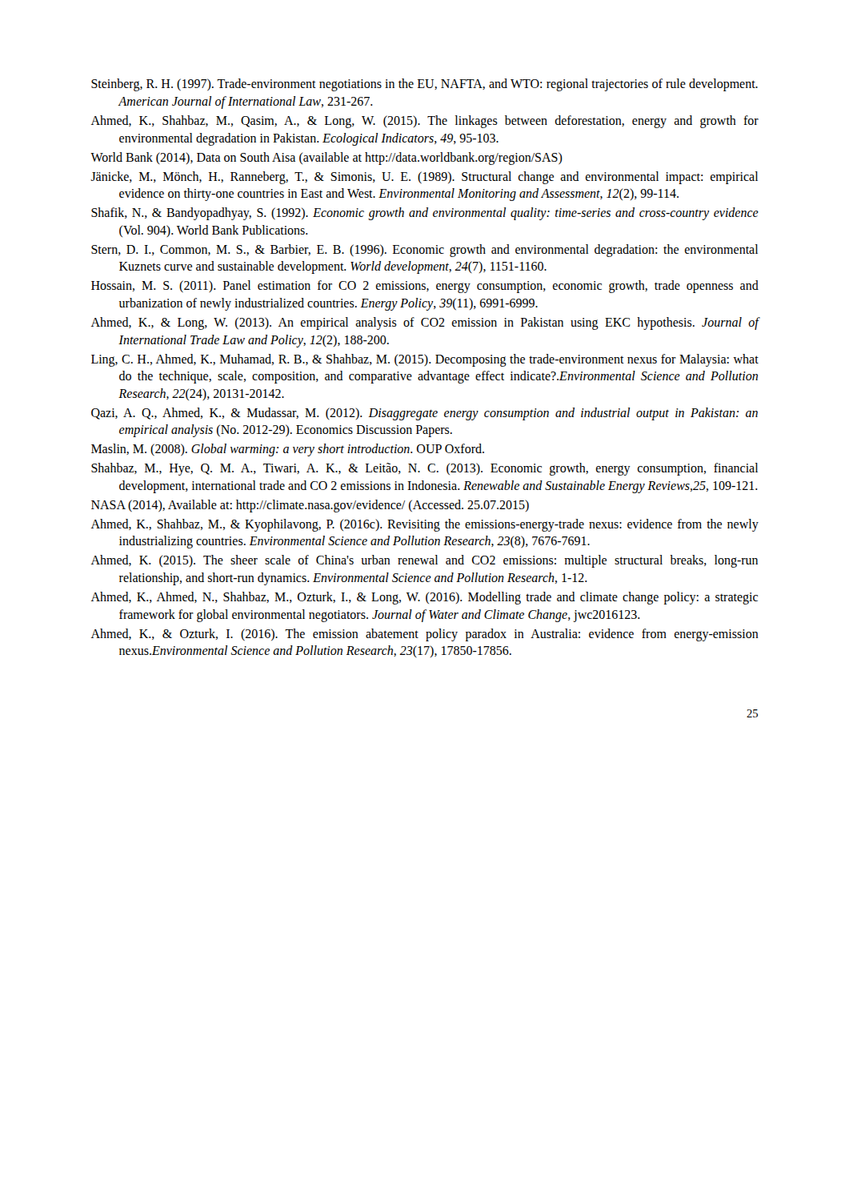Steinberg, R. H. (1997). Trade-environment negotiations in the EU, NAFTA, and WTO: regional trajectories of rule development. American Journal of International Law, 231-267.
Ahmed, K., Shahbaz, M., Qasim, A., & Long, W. (2015). The linkages between deforestation, energy and growth for environmental degradation in Pakistan. Ecological Indicators, 49, 95-103.
World Bank (2014), Data on South Aisa (available at http://data.worldbank.org/region/SAS)
Jänicke, M., Mönch, H., Ranneberg, T., & Simonis, U. E. (1989). Structural change and environmental impact: empirical evidence on thirty-one countries in East and West. Environmental Monitoring and Assessment, 12(2), 99-114.
Shafik, N., & Bandyopadhyay, S. (1992). Economic growth and environmental quality: time-series and cross-country evidence (Vol. 904). World Bank Publications.
Stern, D. I., Common, M. S., & Barbier, E. B. (1996). Economic growth and environmental degradation: the environmental Kuznets curve and sustainable development. World development, 24(7), 1151-1160.
Hossain, M. S. (2011). Panel estimation for CO 2 emissions, energy consumption, economic growth, trade openness and urbanization of newly industrialized countries. Energy Policy, 39(11), 6991-6999.
Ahmed, K., & Long, W. (2013). An empirical analysis of CO2 emission in Pakistan using EKC hypothesis. Journal of International Trade Law and Policy, 12(2), 188-200.
Ling, C. H., Ahmed, K., Muhamad, R. B., & Shahbaz, M. (2015). Decomposing the trade-environment nexus for Malaysia: what do the technique, scale, composition, and comparative advantage effect indicate?.Environmental Science and Pollution Research, 22(24), 20131-20142.
Qazi, A. Q., Ahmed, K., & Mudassar, M. (2012). Disaggregate energy consumption and industrial output in Pakistan: an empirical analysis (No. 2012-29). Economics Discussion Papers.
Maslin, M. (2008). Global warming: a very short introduction. OUP Oxford.
Shahbaz, M., Hye, Q. M. A., Tiwari, A. K., & Leitão, N. C. (2013). Economic growth, energy consumption, financial development, international trade and CO 2 emissions in Indonesia. Renewable and Sustainable Energy Reviews,25, 109-121.
NASA (2014), Available at: http://climate.nasa.gov/evidence/ (Accessed. 25.07.2015)
Ahmed, K., Shahbaz, M., & Kyophilavong, P. (2016c). Revisiting the emissions-energy-trade nexus: evidence from the newly industrializing countries. Environmental Science and Pollution Research, 23(8), 7676-7691.
Ahmed, K. (2015). The sheer scale of China's urban renewal and CO2 emissions: multiple structural breaks, long-run relationship, and short-run dynamics. Environmental Science and Pollution Research, 1-12.
Ahmed, K., Ahmed, N., Shahbaz, M., Ozturk, I., & Long, W. (2016). Modelling trade and climate change policy: a strategic framework for global environmental negotiators. Journal of Water and Climate Change, jwc2016123.
Ahmed, K., & Ozturk, I. (2016). The emission abatement policy paradox in Australia: evidence from energy-emission nexus.Environmental Science and Pollution Research, 23(17), 17850-17856.
25